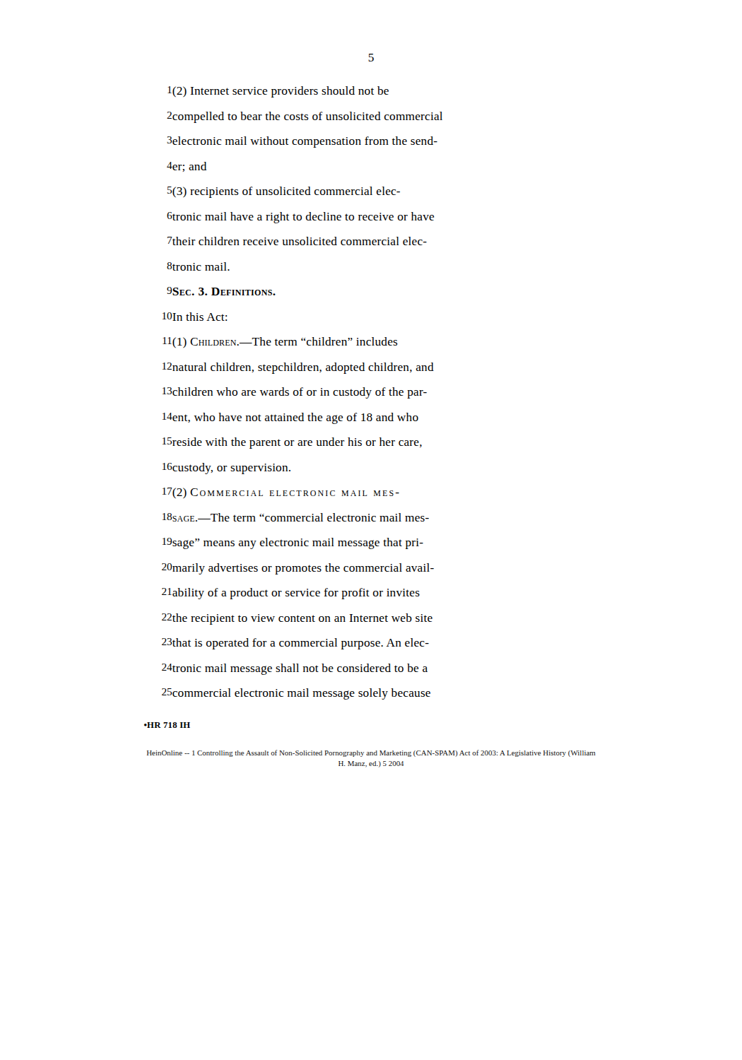5
| 1 | (2) Internet service providers should not be |
| 2 | compelled to bear the costs of unsolicited commercial |
| 3 | electronic mail without compensation from the send- |
| 4 | er; and |
| 5 | (3) recipients of unsolicited commercial elec- |
| 6 | tronic mail have a right to decline to receive or have |
| 7 | their children receive unsolicited commercial elec- |
| 8 | tronic mail. |
| 9 | Sec. 3. Definitions. |
| 10 | In this Act: |
| 11 | (1) Children. —The term “children” includes |
| 12 | natural children, stepchildren, adopted children, and |
| 13 | children who are wards of or in custody of the par- |
| 14 | ent, who have not attained the age of 18 and who |
| 15 | reside with the parent or are under his or her care, |
| 16 | custody, or supervision. |
| 17 | (2) Commercial electronic mail mes- |
| 18 | sage. —The term “commercial electronic mail mes- |
| 19 | sage” means any electronic mail message that pri- |
| 20 | marily advertises or promotes the commercial avail- |
| 21 | ability of a product or service for profit or invites |
| 22 | the recipient to view content on an Internet web site |
| 23 | that is operated for a commercial purpose. An elec- |
| 24 | tronic mail message shall not be considered to be a |
| 25 | commercial electronic mail message solely because |
•HR 718 IH
HeinOnline -- 1 Controlling the Assault of Non-Solicited Pornography and Marketing (CAN-SPAM) Act of 2003: A Legislative History (William H. Manz, ed.) 5 2004